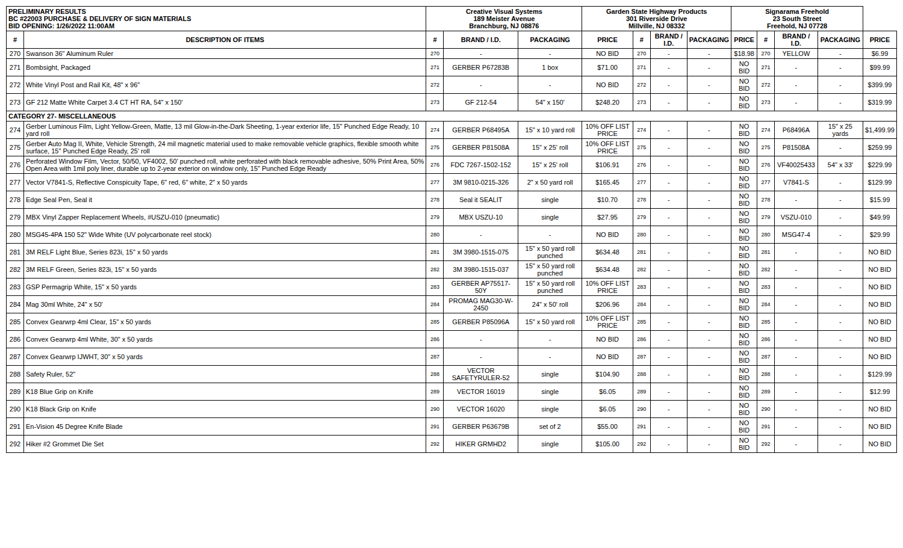| PRELIMINARY RESULTS BC #22003 PURCHASE & DELIVERY OF SIGN MATERIALS BID OPENING: 1/26/2022 11:00AM | Creative Visual Systems 189 Meister Avenue Branchburg, NJ 08876 | Garden State Highway Products 301 Riverside Drive Millville, NJ 08332 | Signarama Freehold 23 South Street Freehold, NJ 07728 |
| --- | --- | --- | --- |
| # | DESCRIPTION OF ITEMS | # | BRAND / I.D. | PACKAGING | PRICE | # | BRAND / I.D. | PACKAGING | PRICE | # | BRAND / I.D. | PACKAGING | PRICE |
| 270 | Swanson 36" Aluminum Ruler | 270 | - | - | NO BID | 270 | - | - | $18.98 | 270 | YELLOW | - | $6.99 |
| 271 | Bombsight, Packaged | 271 | GERBER P67283B | 1 box | $71.00 | 271 | - | - | NO BID | 271 | - | - | $99.99 |
| 272 | White Vinyl Post and Rail Kit, 48" x 96" | 272 | - | - | NO BID | 272 | - | - | NO BID | 272 | - | - | $399.99 |
| 273 | GF 212 Matte White Carpet 3.4 CT HT RA, 54" x 150' | 273 | GF 212-54 | 54" x 150' | $248.20 | 273 | - | - | NO BID | 273 | - | - | $319.99 |
| CATEGORY 27- MISCELLANEOUS |
| 274 | Gerber Luminous Film, Light Yellow-Green, Matte, 13 mil Glow-in-the-Dark Sheeting, 1-year exterior life, 15" Punched Edge Ready, 10 yard roll | 274 | GERBER P68495A | 15" x 10 yard roll | 10% OFF LIST PRICE | 274 | - | - | NO BID | 274 | P68496A | 15" x 25 yards | $1,499.99 |
| 275 | Gerber Auto Mag II, White, Vehicle Strength, 24 mil magnetic material used to make removable vehicle graphics, flexible smooth white surface, 15" Punched Edge Ready, 25' roll | 275 | GERBER P81508A | 15" x 25' roll | 10% OFF LIST PRICE | 275 | - | - | NO BID | 275 | P81508A | - | $259.99 |
| 276 | Perforated Window Film, Vector, 50/50, VF4002, 50' punched roll, white perforated with black removable adhesive, 50% Print Area, 50% Open Area with 1mil poly liner, durable up to 2-year exterior on window only, 15" Punched Edge Ready | 276 | FDC 7267-1502-152 | 15" x 25' roll | $106.91 | 276 | - | - | NO BID | 276 | VF40025433 | 54" x 33' | $229.99 |
| 277 | Vector V7841-S, Reflective Conspicuity Tape, 6" red, 6" white, 2" x 50 yards | 277 | 3M 9810-0215-326 | 2" x 50 yard roll | $165.45 | 277 | - | - | NO BID | 277 | V7841-S | - | $129.99 |
| 278 | Edge Seal Pen, Seal it | 278 | Seal it SEALIT | single | $10.70 | 278 | - | - | NO BID | 278 | - | - | $15.99 |
| 279 | MBX Vinyl Zapper Replacement Wheels, #USZU-010 (pneumatic) | 279 | MBX USZU-10 | single | $27.95 | 279 | - | - | NO BID | 279 | VSZU-010 | - | $49.99 |
| 280 | MSG45-4PA 150 52" Wide White (UV polycarbonate reel stock) | 280 | - | - | NO BID | 280 | - | - | NO BID | 280 | MSG47-4 | - | $29.99 |
| 281 | 3M RELF Light Blue, Series 823i, 15" x 50 yards | 281 | 3M 3980-1515-075 | 15" x 50 yard roll punched | $634.48 | 281 | - | - | NO BID | 281 | - | - | NO BID |
| 282 | 3M RELF Green, Series 823i, 15" x 50 yards | 282 | 3M 3980-1515-037 | 15" x 50 yard roll punched | $634.48 | 282 | - | - | NO BID | 282 | - | - | NO BID |
| 283 | GSP Permagrip White, 15" x 50 yards | 283 | GERBER AP75517-50Y | 15" x 50 yard roll punched | 10% OFF LIST PRICE | 283 | - | - | NO BID | 283 | - | - | NO BID |
| 284 | Mag 30ml White, 24" x 50' | 284 | PROMAG MAG30-W-2450 | 24" x 50' roll | $206.96 | 284 | - | - | NO BID | 284 | - | - | NO BID |
| 285 | Convex Gearwrp 4ml Clear, 15" x 50 yards | 285 | GERBER P85096A | 15" x 50 yard roll | 10% OFF LIST PRICE | 285 | - | - | NO BID | 285 | - | - | NO BID |
| 286 | Convex Gearwrp 4ml White, 30" x 50 yards | 286 | - | - | NO BID | 286 | - | - | NO BID | 286 | - | - | NO BID |
| 287 | Convex Gearwrp IJWHT, 30" x 50 yards | 287 | - | - | NO BID | 287 | - | - | NO BID | 287 | - | - | NO BID |
| 288 | Safety Ruler, 52" | 288 | VECTOR SAFETYRULER-52 | single | $104.90 | 288 | - | - | NO BID | 288 | - | - | $129.99 |
| 289 | K18 Blue Grip on Knife | 289 | VECTOR 16019 | single | $6.05 | 289 | - | - | NO BID | 289 | - | - | $12.99 |
| 290 | K18 Black Grip on Knife | 290 | VECTOR 16020 | single | $6.05 | 290 | - | - | NO BID | 290 | - | - | NO BID |
| 291 | En-Vision 45 Degree Knife Blade | 291 | GERBER P63679B | set of 2 | $55.00 | 291 | - | - | NO BID | 291 | - | - | NO BID |
| 292 | Hiker #2 Grommet Die Set | 292 | HIKER GRMHD2 | single | $105.00 | 292 | - | - | NO BID | 292 | - | - | NO BID |